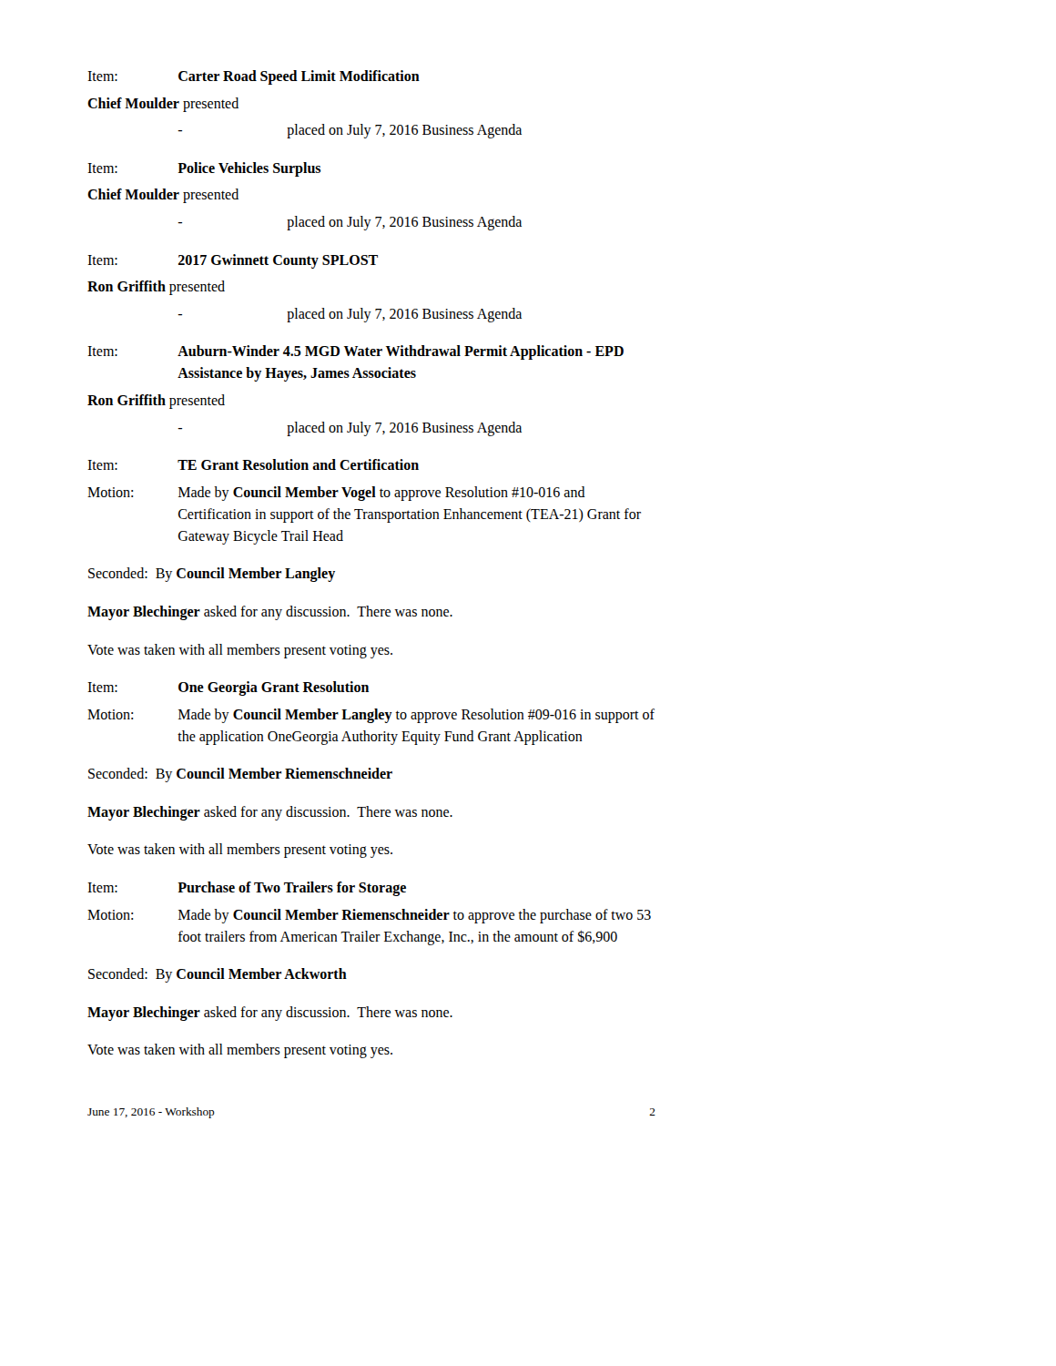Item:
Carter Road Speed Limit Modification
Chief Moulder presented
-
placed on July 7, 2016 Business Agenda
Item:
Police Vehicles Surplus
Chief Moulder presented
-
placed on July 7, 2016 Business Agenda
Item:
2017 Gwinnett County SPLOST
Ron Griffith presented
-
placed on July 7, 2016 Business Agenda
Item:
Auburn-Winder 4.5 MGD Water Withdrawal Permit Application - EPD Assistance by Hayes, James Associates
Ron Griffith presented
-
placed on July 7, 2016 Business Agenda
Item:
TE Grant Resolution and Certification
Motion:
Made by Council Member Vogel to approve Resolution #10-016 and Certification in support of the Transportation Enhancement (TEA-21) Grant for Gateway Bicycle Trail Head
Seconded: By Council Member Langley
Mayor Blechinger asked for any discussion. There was none.
Vote was taken with all members present voting yes.
Item:
One Georgia Grant Resolution
Motion:
Made by Council Member Langley to approve Resolution #09-016 in support of the application OneGeorgia Authority Equity Fund Grant Application
Seconded: By Council Member Riemenschneider
Mayor Blechinger asked for any discussion. There was none.
Vote was taken with all members present voting yes.
Item:
Purchase of Two Trailers for Storage
Motion:
Made by Council Member Riemenschneider to approve the purchase of two 53 foot trailers from American Trailer Exchange, Inc., in the amount of $6,900
Seconded: By Council Member Ackworth
Mayor Blechinger asked for any discussion. There was none.
Vote was taken with all members present voting yes.
June 17, 2016 - Workshop 2